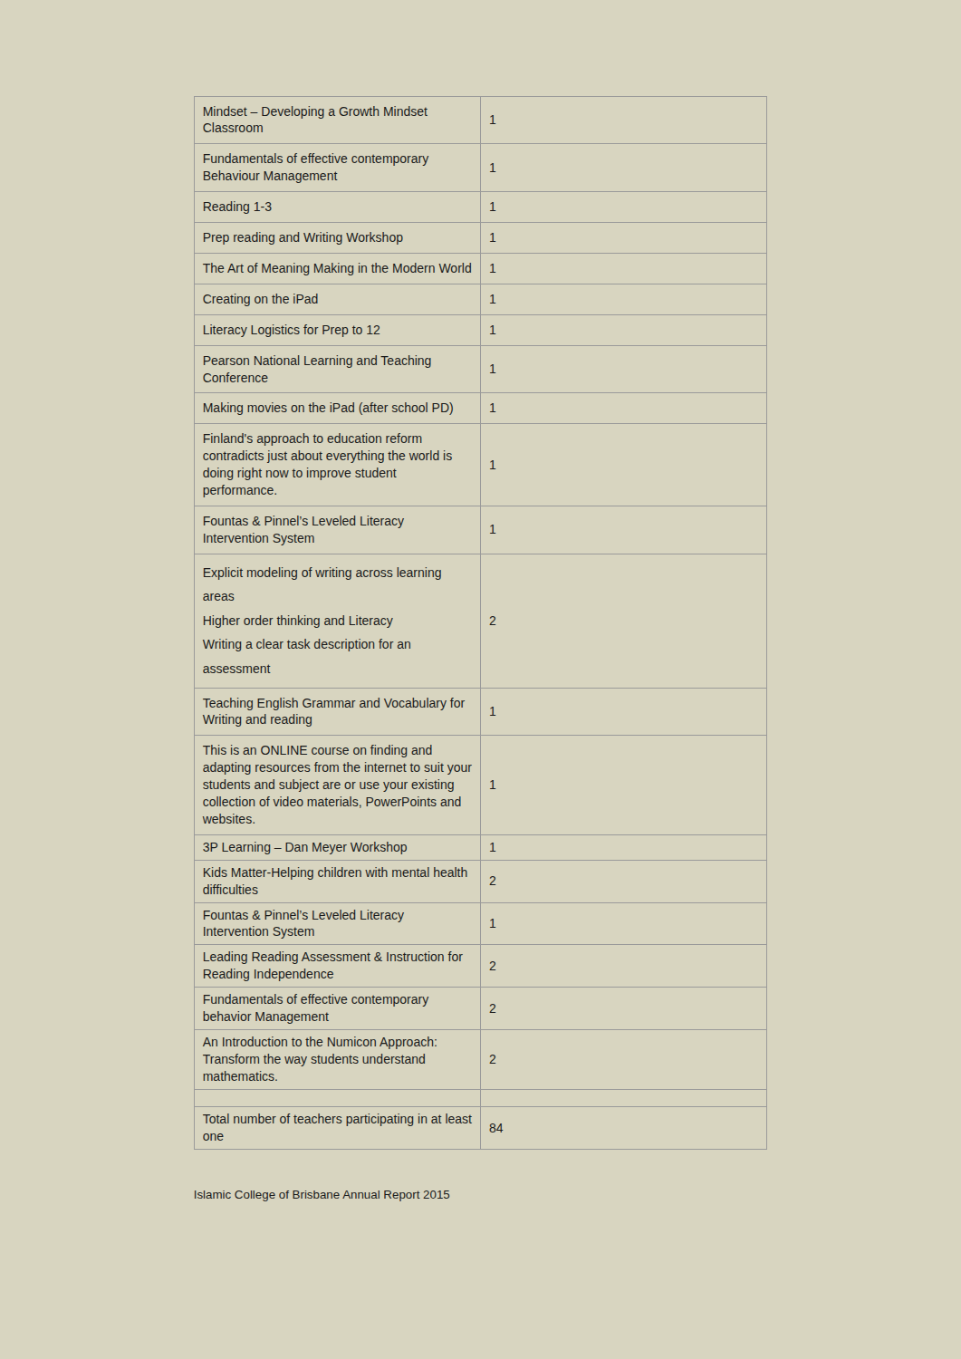| Mindset – Developing a Growth Mindset Classroom | 1 |
| Fundamentals of effective contemporary Behaviour Management | 1 |
| Reading 1-3 | 1 |
| Prep reading and Writing Workshop | 1 |
| The Art of Meaning Making in the Modern World | 1 |
| Creating on the iPad | 1 |
| Literacy Logistics for Prep to 12 | 1 |
| Pearson National Learning and Teaching Conference | 1 |
| Making movies on the iPad (after school PD) | 1 |
| Finland's approach to education reform contradicts just about everything the world is doing right now to improve student performance. | 1 |
| Fountas & Pinnel’s Leveled Literacy Intervention System | 1 |
| Explicit modeling of writing across learning areas Higher order thinking and Literacy Writing a clear task description for an assessment | 2 |
| Teaching English Grammar and Vocabulary for Writing and reading | 1 |
| This is an ONLINE course on finding and adapting resources from the internet to suit your students and subject are or use your existing collection of video materials, PowerPoints and websites. | 1 |
| 3P Learning – Dan Meyer Workshop | 1 |
| Kids Matter-Helping children with mental health difficulties | 2 |
| Fountas & Pinnel’s Leveled Literacy Intervention System | 1 |
| Leading Reading Assessment & Instruction for Reading Independence | 2 |
| Fundamentals of effective contemporary behavior Management | 2 |
| An Introduction to the Numicon Approach: Transform the way students understand mathematics. | 2 |
| Total number of teachers participating in at least one | 84 |
Islamic College of Brisbane Annual Report 2015